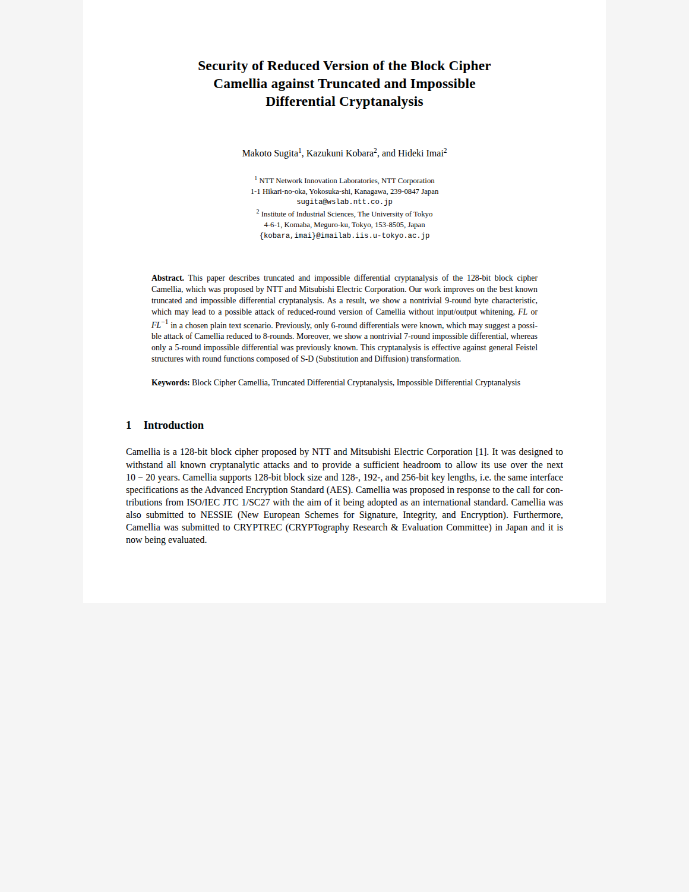Security of Reduced Version of the Block Cipher
Camellia against Truncated and Impossible
Differential Cryptanalysis
Makoto Sugita1, Kazukuni Kobara2, and Hideki Imai2
1 NTT Network Innovation Laboratories, NTT Corporation
1-1 Hikari-no-oka, Yokosuka-shi, Kanagawa, 239-0847 Japan
sugita@wslab.ntt.co.jp
2 Institute of Industrial Sciences, The University of Tokyo
4-6-1, Komaba, Meguro-ku, Tokyo, 153-8505, Japan
{kobara,imai}@imailab.iis.u-tokyo.ac.jp
Abstract. This paper describes truncated and impossible differential cryptanalysis of the 128-bit block cipher Camellia, which was proposed by NTT and Mitsubishi Electric Corporation. Our work improves on the best known truncated and impossible differential cryptanalysis. As a result, we show a nontrivial 9-round byte characteristic, which may lead to a possible attack of reduced-round version of Camellia without input/output whitening, FL or FL−1 in a chosen plain text scenario. Previously, only 6-round differentials were known, which may suggest a possible attack of Camellia reduced to 8-rounds. Moreover, we show a nontrivial 7-round impossible differential, whereas only a 5-round impossible differential was previously known. This cryptanalysis is effective against general Feistel structures with round functions composed of S-D (Substitution and Diffusion) transformation.
Keywords: Block Cipher Camellia, Truncated Differential Cryptanalysis, Impossible Differential Cryptanalysis
1 Introduction
Camellia is a 128-bit block cipher proposed by NTT and Mitsubishi Electric Corporation [1]. It was designed to withstand all known cryptanalytic attacks and to provide a sufficient headroom to allow its use over the next 10 − 20 years. Camellia supports 128-bit block size and 128-, 192-, and 256-bit key lengths, i.e. the same interface specifications as the Advanced Encryption Standard (AES). Camellia was proposed in response to the call for contributions from ISO/IEC JTC 1/SC27 with the aim of it being adopted as an international standard. Camellia was also submitted to NESSIE (New European Schemes for Signature, Integrity, and Encryption). Furthermore, Camellia was submitted to CRYPTREC (CRYPTography Research & Evaluation Committee) in Japan and it is now being evaluated.